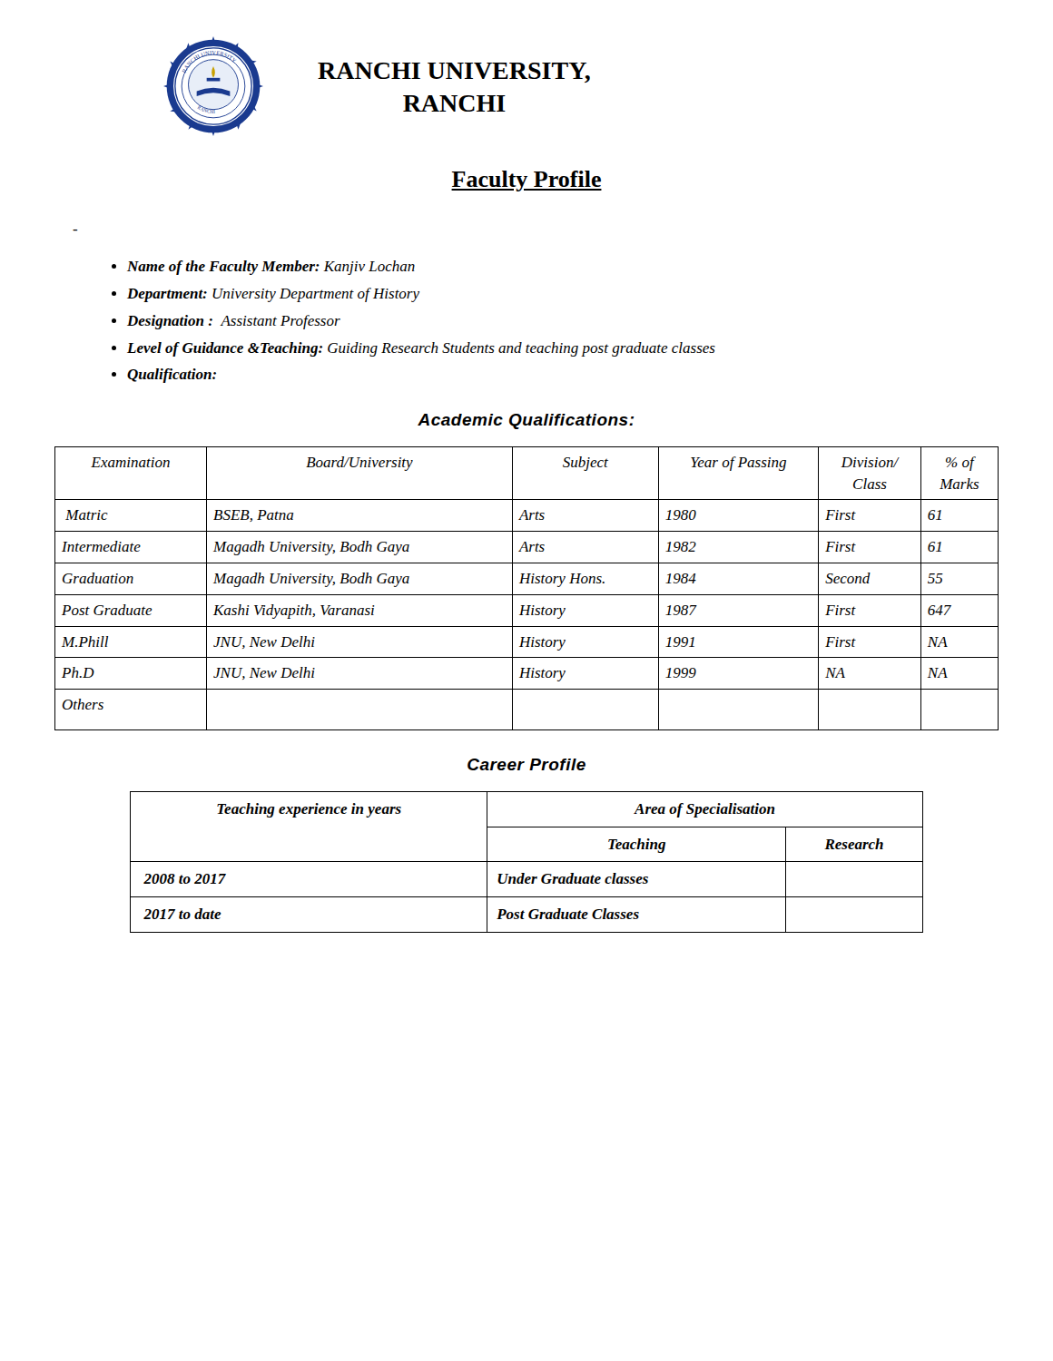RANCHI UNIVERSITY RANCHI
RANCHI UNIVERSITY,
RANCHI
Faculty Profile
-
Name of the Faculty Member: Kanjiv Lochan
Department: University Department of History
Designation : Assistant Professor
Level of Guidance &Teaching: Guiding Research Students and teaching post graduate classes
Qualification:
Academic Qualifications:
| Examination | Board/University | Subject | Year of Passing | Division/ Class | % of Marks |
| --- | --- | --- | --- | --- | --- |
| Matric | BSEB, Patna | Arts | 1980 | First | 61 |
| Intermediate | Magadh University, Bodh Gaya | Arts | 1982 | First | 61 |
| Graduation | Magadh University, Bodh Gaya | History Hons. | 1984 | Second | 55 |
| Post Graduate | Kashi Vidyapith, Varanasi | History | 1987 | First | 647 |
| M.Phill | JNU, New Delhi | History | 1991 | First | NA |
| Ph.D | JNU, New Delhi | History | 1999 | NA | NA |
| Others | | | | | |
Career Profile
| Teaching experience in years | Area of Specialisation |
| --- | --- |
| Teaching | Research |
| 2008 to 2017 | Under Graduate classes | |
| 2017 to date | Post Graduate Classes | |